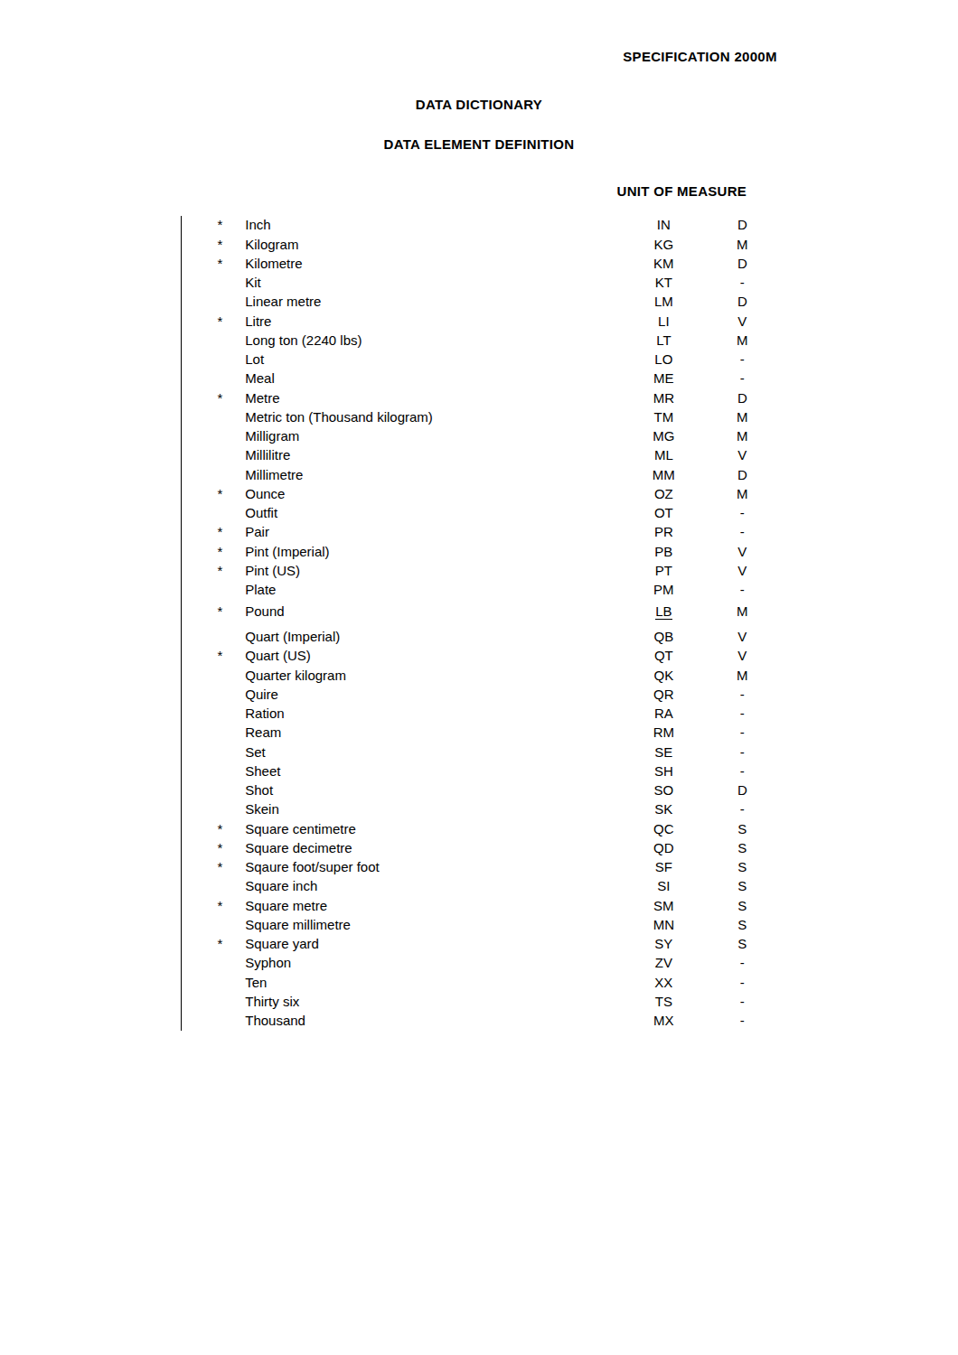SPECIFICATION 2000M
DATA DICTIONARY
DATA ELEMENT DEFINITION
UNIT OF MEASURE
| * | Inch | IN | D |
| * | Kilogram | KG | M |
| * | Kilometre | KM | D |
| | Kit | KT | - |
| | Linear metre | LM | D |
| * | Litre | LI | V |
| | Long ton (2240 lbs) | LT | M |
| | Lot | LO | - |
| | Meal | ME | - |
| * | Metre | MR | D |
| | Metric ton (Thousand kilogram) | TM | M |
| | Milligram | MG | M |
| | Millilitre | ML | V |
| | Millimetre | MM | D |
| * | Ounce | OZ | M |
| | Outfit | OT | - |
| * | Pair | PR | - |
| * | Pint (Imperial) | PB | V |
| * | Pint (US) | PT | V |
| | Plate | PM | - |
| * | Pound | LB | M |
| | Quart (Imperial) | QB | V |
| * | Quart (US) | QT | V |
| | Quarter kilogram | QK | M |
| | Quire | QR | - |
| | Ration | RA | - |
| | Ream | RM | - |
| | Set | SE | - |
| | Sheet | SH | - |
| | Shot | SO | D |
| | Skein | SK | - |
| * | Square centimetre | QC | S |
| * | Square decimetre | QD | S |
| * | Sqaure foot/super foot | SF | S |
| | Square inch | SI | S |
| * | Square metre | SM | S |
| | Square millimetre | MN | S |
| * | Square yard | SY | S |
| | Syphon | ZV | - |
| | Ten | XX | - |
| | Thirty six | TS | - |
| | Thousand | MX | - |